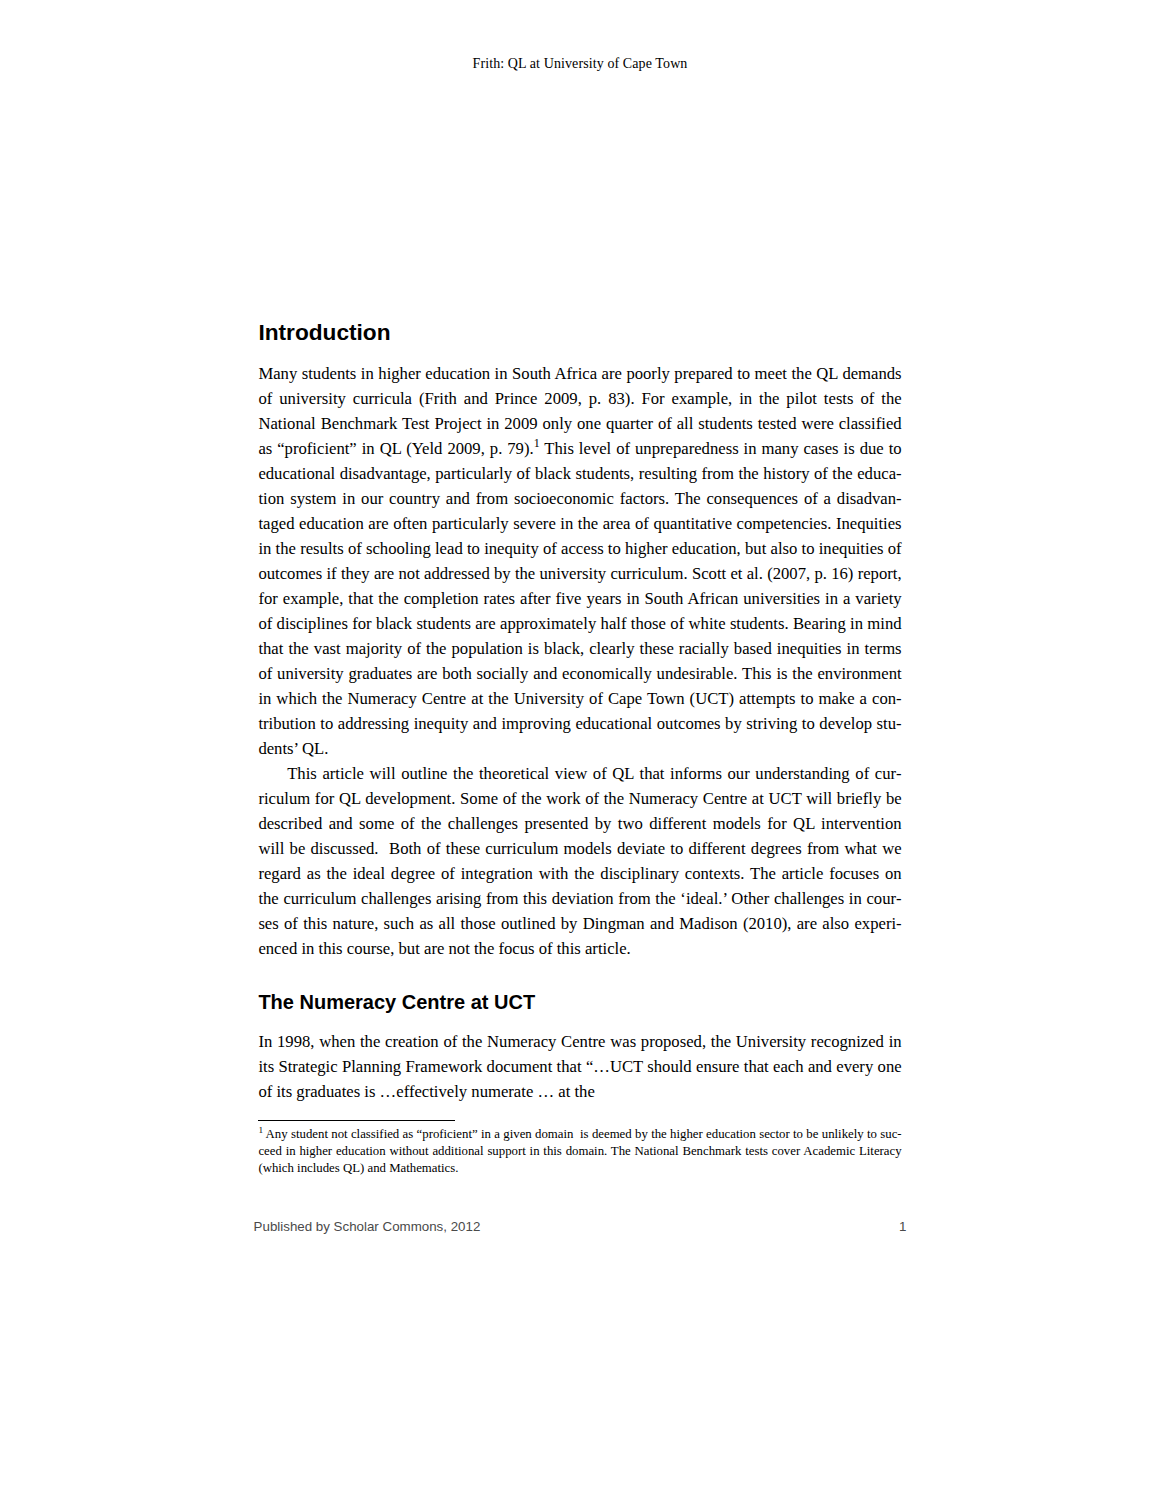Frith: QL at University of Cape Town
Introduction
Many students in higher education in South Africa are poorly prepared to meet the QL demands of university curricula (Frith and Prince 2009, p. 83). For example, in the pilot tests of the National Benchmark Test Project in 2009 only one quarter of all students tested were classified as “proficient” in QL (Yeld 2009, p. 79).1 This level of unpreparedness in many cases is due to educational disadvantage, particularly of black students, resulting from the history of the education system in our country and from socioeconomic factors. The consequences of a disadvantaged education are often particularly severe in the area of quantitative competencies. Inequities in the results of schooling lead to inequity of access to higher education, but also to inequities of outcomes if they are not addressed by the university curriculum. Scott et al. (2007, p. 16) report, for example, that the completion rates after five years in South African universities in a variety of disciplines for black students are approximately half those of white students. Bearing in mind that the vast majority of the population is black, clearly these racially based inequities in terms of university graduates are both socially and economically undesirable. This is the environment in which the Numeracy Centre at the University of Cape Town (UCT) attempts to make a contribution to addressing inequity and improving educational outcomes by striving to develop students’ QL.
This article will outline the theoretical view of QL that informs our understanding of curriculum for QL development. Some of the work of the Numeracy Centre at UCT will briefly be described and some of the challenges presented by two different models for QL intervention will be discussed. Both of these curriculum models deviate to different degrees from what we regard as the ideal degree of integration with the disciplinary contexts. The article focuses on the curriculum challenges arising from this deviation from the ‘ideal.’ Other challenges in courses of this nature, such as all those outlined by Dingman and Madison (2010), are also experienced in this course, but are not the focus of this article.
The Numeracy Centre at UCT
In 1998, when the creation of the Numeracy Centre was proposed, the University recognized in its Strategic Planning Framework document that “…UCT should ensure that each and every one of its graduates is …effectively numerate … at the
1 Any student not classified as “proficient” in a given domain is deemed by the higher education sector to be unlikely to succeed in higher education without additional support in this domain. The National Benchmark tests cover Academic Literacy (which includes QL) and Mathematics.
Published by Scholar Commons, 2012 1